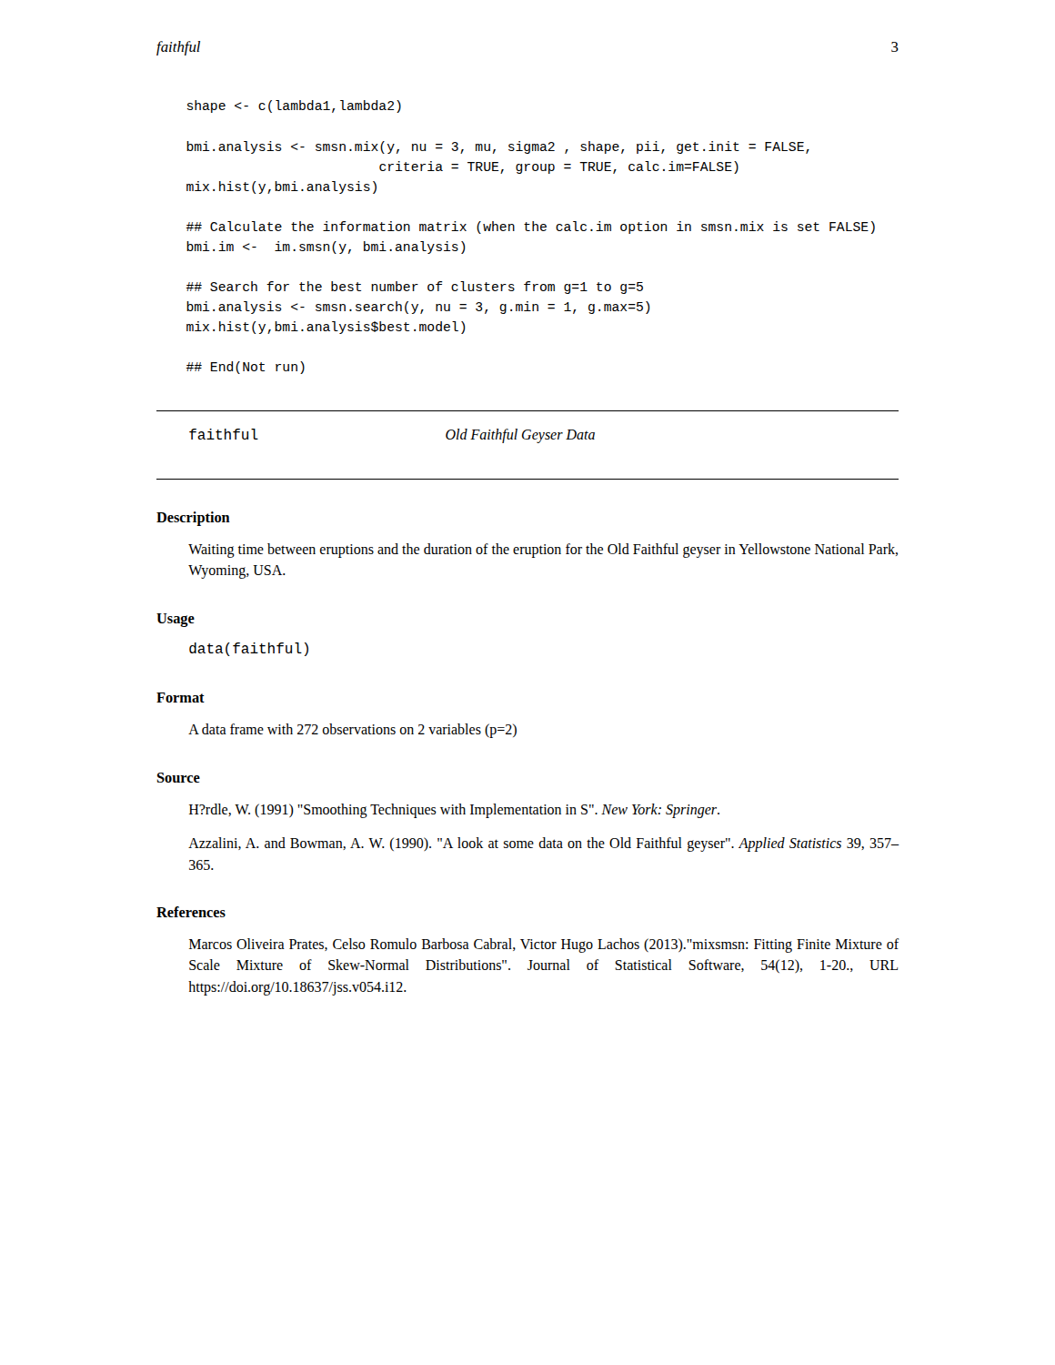faithful 3
shape <- c(lambda1,lambda2)

bmi.analysis <- smsn.mix(y, nu = 3, mu, sigma2 , shape, pii, get.init = FALSE,
                        criteria = TRUE, group = TRUE, calc.im=FALSE)
mix.hist(y,bmi.analysis)

## Calculate the information matrix (when the calc.im option in smsn.mix is set FALSE)
bmi.im <-  im.smsn(y, bmi.analysis)

## Search for the best number of clusters from g=1 to g=5
bmi.analysis <- smsn.search(y, nu = 3, g.min = 1, g.max=5)
mix.hist(y,bmi.analysis$best.model)

## End(Not run)
faithful Old Faithful Geyser Data
Description
Waiting time between eruptions and the duration of the eruption for the Old Faithful geyser in Yellowstone National Park, Wyoming, USA.
Usage
data(faithful)
Format
A data frame with 272 observations on 2 variables (p=2)
Source
H?rdle, W. (1991) "Smoothing Techniques with Implementation in S". New York: Springer.
Azzalini, A. and Bowman, A. W. (1990). "A look at some data on the Old Faithful geyser". Applied Statistics 39, 357–365.
References
Marcos Oliveira Prates, Celso Romulo Barbosa Cabral, Victor Hugo Lachos (2013)."mixsmsn: Fitting Finite Mixture of Scale Mixture of Skew-Normal Distributions". Journal of Statistical Software, 54(12), 1-20., URL https://doi.org/10.18637/jss.v054.i12.